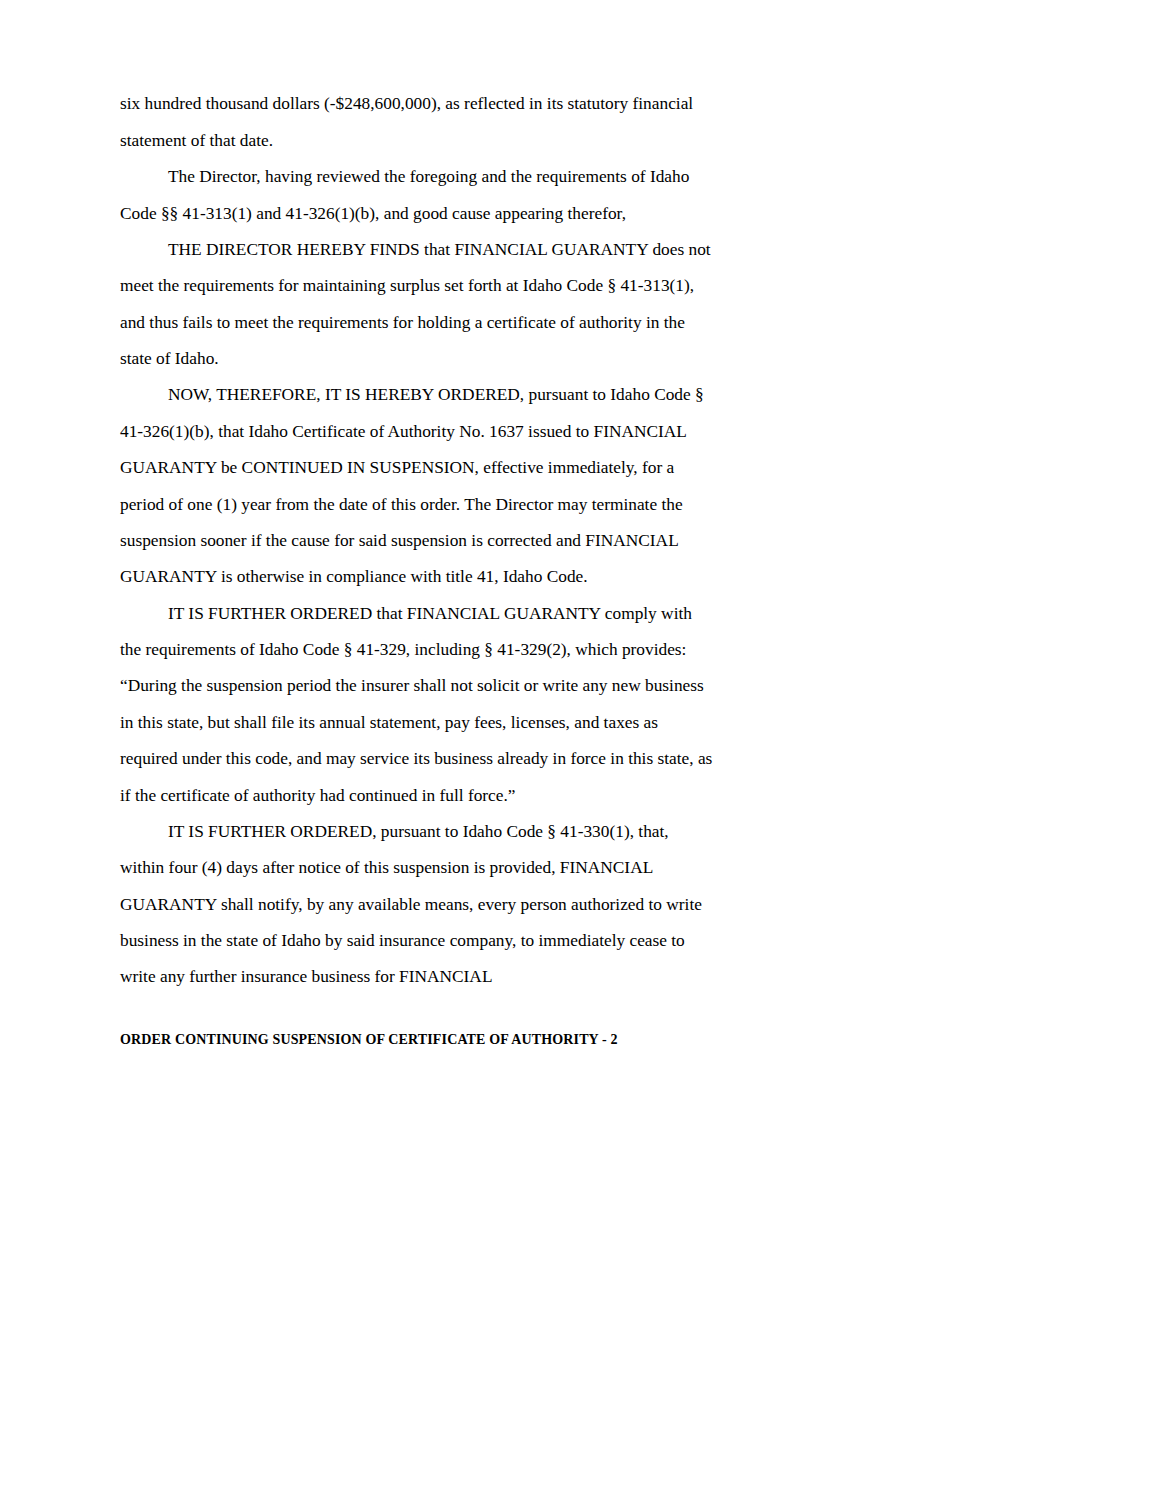six hundred thousand dollars (-$248,600,000), as reflected in its statutory financial statement of that date.
The Director, having reviewed the foregoing and the requirements of Idaho Code §§ 41-313(1) and 41-326(1)(b), and good cause appearing therefor,
THE DIRECTOR HEREBY FINDS that FINANCIAL GUARANTY does not meet the requirements for maintaining surplus set forth at Idaho Code § 41-313(1), and thus fails to meet the requirements for holding a certificate of authority in the state of Idaho.
NOW, THEREFORE, IT IS HEREBY ORDERED, pursuant to Idaho Code § 41-326(1)(b), that Idaho Certificate of Authority No. 1637 issued to FINANCIAL GUARANTY be CONTINUED IN SUSPENSION, effective immediately, for a period of one (1) year from the date of this order. The Director may terminate the suspension sooner if the cause for said suspension is corrected and FINANCIAL GUARANTY is otherwise in compliance with title 41, Idaho Code.
IT IS FURTHER ORDERED that FINANCIAL GUARANTY comply with the requirements of Idaho Code § 41-329, including § 41-329(2), which provides: “During the suspension period the insurer shall not solicit or write any new business in this state, but shall file its annual statement, pay fees, licenses, and taxes as required under this code, and may service its business already in force in this state, as if the certificate of authority had continued in full force.”
IT IS FURTHER ORDERED, pursuant to Idaho Code § 41-330(1), that, within four (4) days after notice of this suspension is provided, FINANCIAL GUARANTY shall notify, by any available means, every person authorized to write business in the state of Idaho by said insurance company, to immediately cease to write any further insurance business for FINANCIAL
ORDER CONTINUING SUSPENSION OF CERTIFICATE OF AUTHORITY - 2